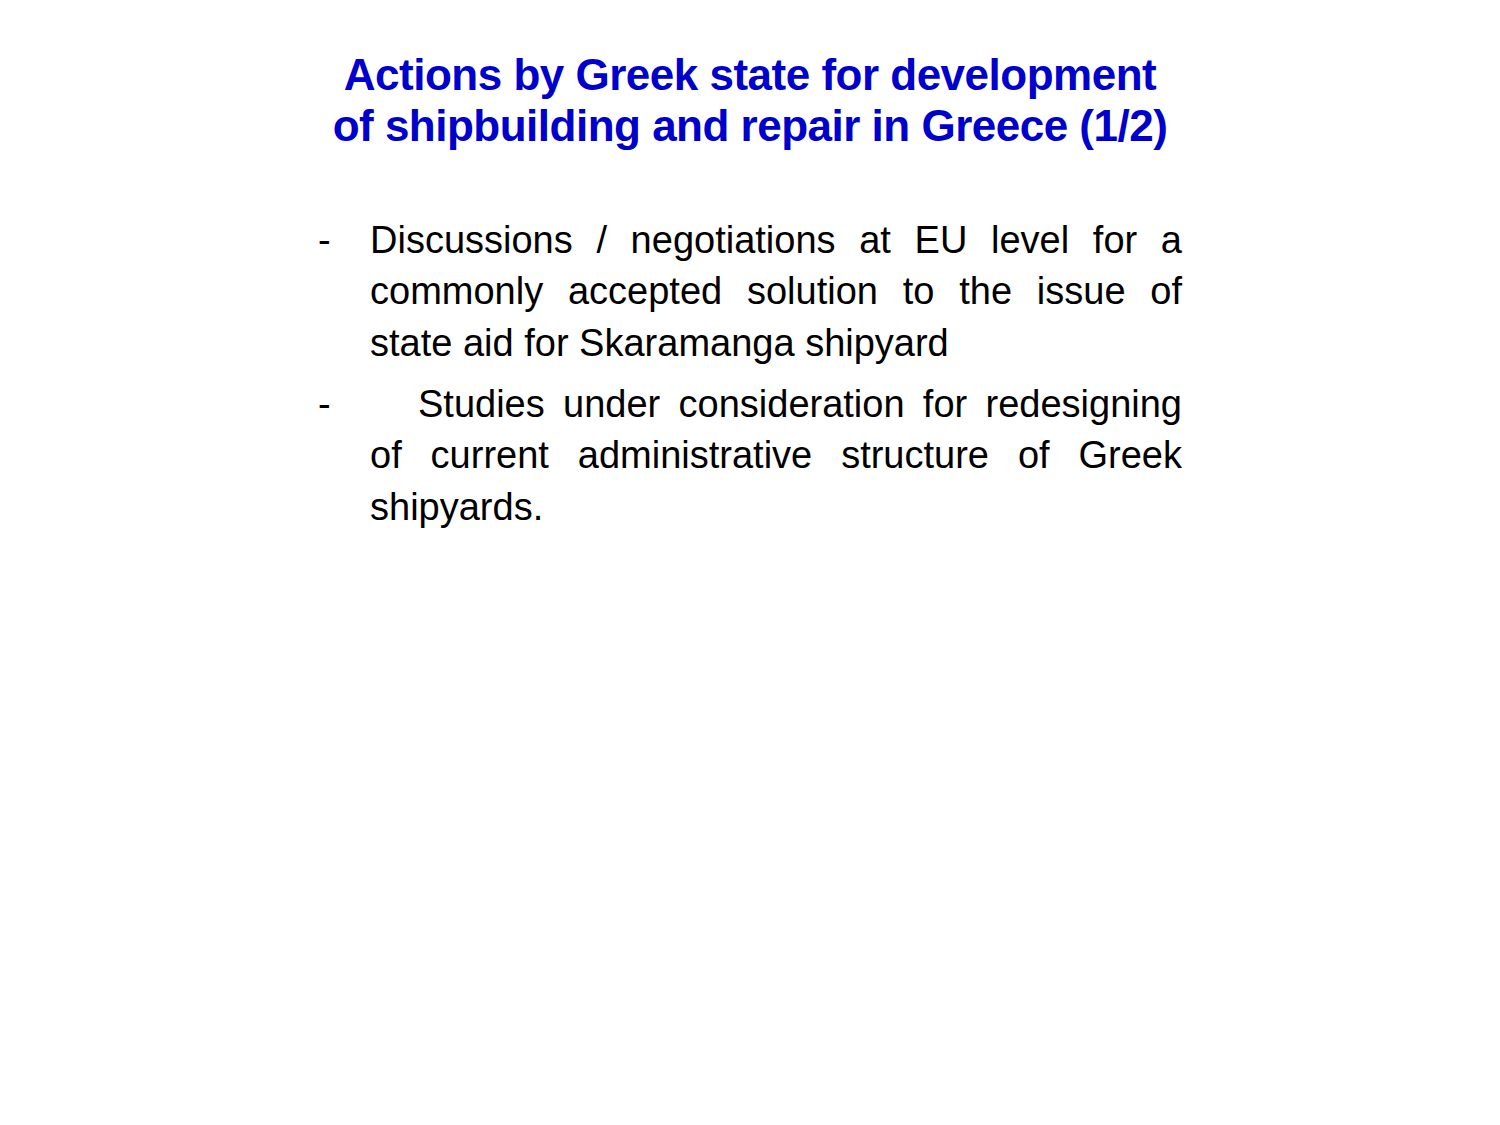Actions by Greek state for development of shipbuilding and repair in Greece (1/2)
- Discussions / negotiations at EU level for a commonly accepted solution to the issue of state aid for Skaramanga shipyard
- Studies under consideration for redesigning of current administrative structure of Greek shipyards.